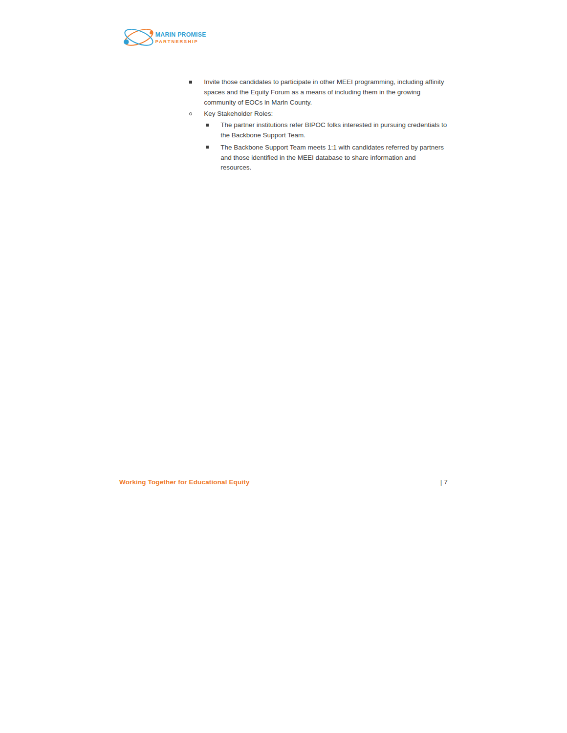MARIN PROMISE PARTNERSHIP
Invite those candidates to participate in other MEEI programming, including affinity spaces and the Equity Forum as a means of including them in the growing community of EOCs in Marin County.
Key Stakeholder Roles:
The partner institutions refer BIPOC folks interested in pursuing credentials to the Backbone Support Team.
The Backbone Support Team meets 1:1 with candidates referred by partners and those identified in the MEEI database to share information and resources.
Working Together for Educational Equity | 7